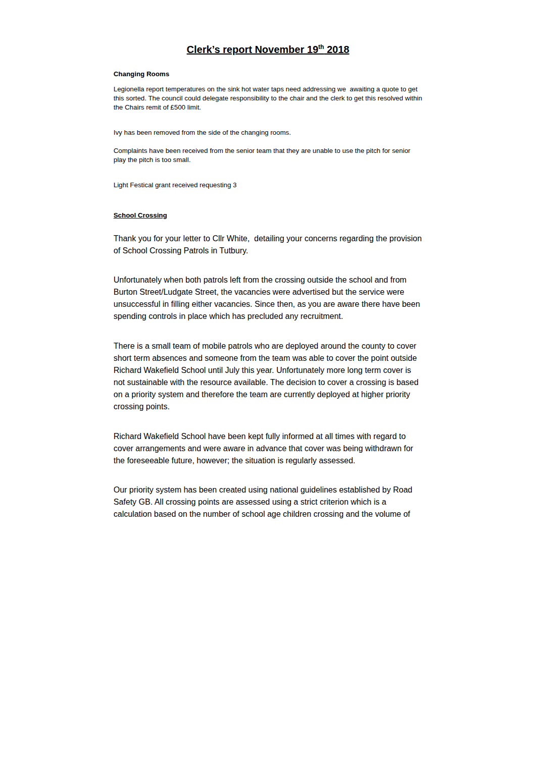Clerk’s report November 19th 2018
Changing Rooms
Legionella report temperatures on the sink hot water taps need addressing we awaiting a quote to get this sorted. The council could delegate responsibility to the chair and the clerk to get this resolved within the Chairs remit of £500 limit.
Ivy has been removed from the side of the changing rooms.
Complaints have been received from the senior team that they are unable to use the pitch for senior play the pitch is too small.
Light Festical grant received requesting 3
School Crossing
Thank you for your letter to Cllr White, detailing your concerns regarding the provision of School Crossing Patrols in Tutbury.
Unfortunately when both patrols left from the crossing outside the school and from Burton Street/Ludgate Street, the vacancies were advertised but the service were unsuccessful in filling either vacancies. Since then, as you are aware there have been spending controls in place which has precluded any recruitment.
There is a small team of mobile patrols who are deployed around the county to cover short term absences and someone from the team was able to cover the point outside Richard Wakefield School until July this year. Unfortunately more long term cover is not sustainable with the resource available. The decision to cover a crossing is based on a priority system and therefore the team are currently deployed at higher priority crossing points.
Richard Wakefield School have been kept fully informed at all times with regard to cover arrangements and were aware in advance that cover was being withdrawn for the foreseeable future, however; the situation is regularly assessed.
Our priority system has been created using national guidelines established by Road Safety GB. All crossing points are assessed using a strict criterion which is a calculation based on the number of school age children crossing and the volume of